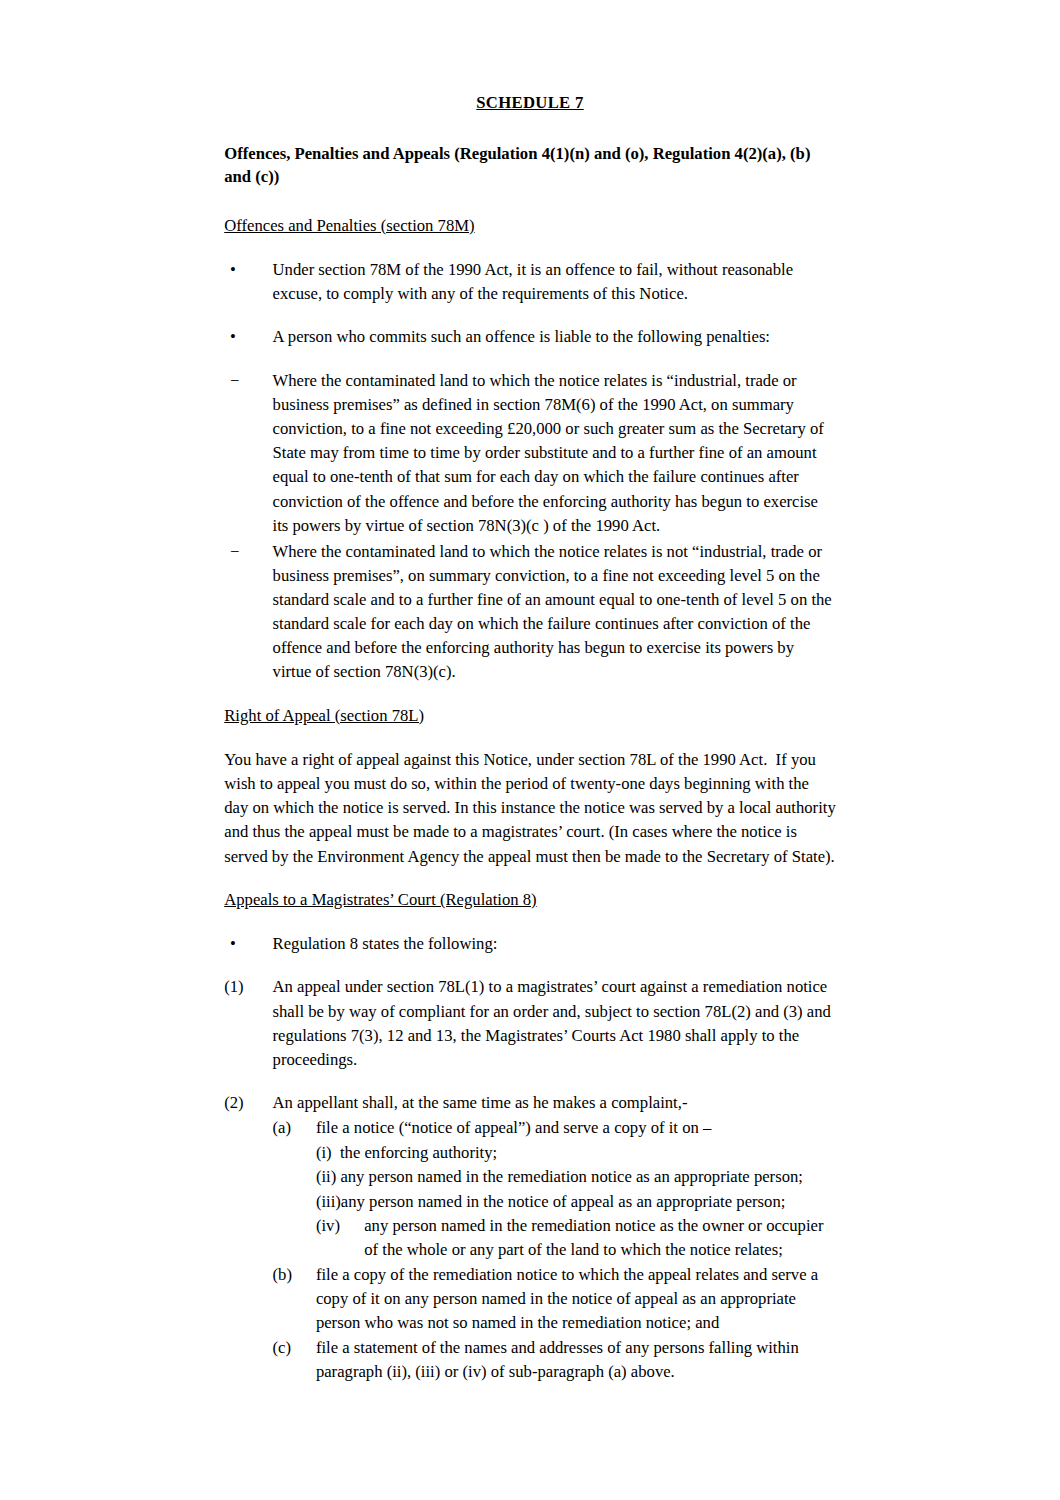SCHEDULE 7
Offences, Penalties and Appeals (Regulation 4(1)(n) and (o), Regulation 4(2)(a), (b) and (c))
Offences and Penalties (section 78M)
Under section 78M of the 1990 Act, it is an offence to fail, without reasonable excuse, to comply with any of the requirements of this Notice.
A person who commits such an offence is liable to the following penalties:
Where the contaminated land to which the notice relates is “industrial, trade or business premises” as defined in section 78M(6) of the 1990 Act, on summary conviction, to a fine not exceeding £20,000 or such greater sum as the Secretary of State may from time to time by order substitute and to a further fine of an amount equal to one-tenth of that sum for each day on which the failure continues after conviction of the offence and before the enforcing authority has begun to exercise its powers by virtue of section 78N(3)(c ) of the 1990 Act.
Where the contaminated land to which the notice relates is not “industrial, trade or business premises”, on summary conviction, to a fine not exceeding level 5 on the standard scale and to a further fine of an amount equal to one-tenth of level 5 on the standard scale for each day on which the failure continues after conviction of the offence and before the enforcing authority has begun to exercise its powers by virtue of section 78N(3)(c).
Right of Appeal (section 78L)
You have a right of appeal against this Notice, under section 78L of the 1990 Act. If you wish to appeal you must do so, within the period of twenty-one days beginning with the day on which the notice is served. In this instance the notice was served by a local authority and thus the appeal must be made to a magistrates’ court. (In cases where the notice is served by the Environment Agency the appeal must then be made to the Secretary of State).
Appeals to a Magistrates’ Court (Regulation 8)
Regulation 8 states the following:
(1) An appeal under section 78L(1) to a magistrates’ court against a remediation notice shall be by way of compliant for an order and, subject to section 78L(2) and (3) and regulations 7(3), 12 and 13, the Magistrates’ Courts Act 1980 shall apply to the proceedings.
(2)
An appellant shall, at the same time as he makes a complaint,-
(a)
file a notice (“notice of appeal”) and serve a copy of it on –
(i) the enforcing authority;
(ii) any person named in the remediation notice as an appropriate person;
(iii)any person named in the notice of appeal as an appropriate person;
(iv) any person named in the remediation notice as the owner or occupier of the whole or any part of the land to which the notice relates;
(b) file a copy of the remediation notice to which the appeal relates and serve a copy of it on any person named in the notice of appeal as an appropriate person who was not so named in the remediation notice; and
(c) file a statement of the names and addresses of any persons falling within paragraph (ii), (iii) or (iv) of sub-paragraph (a) above.